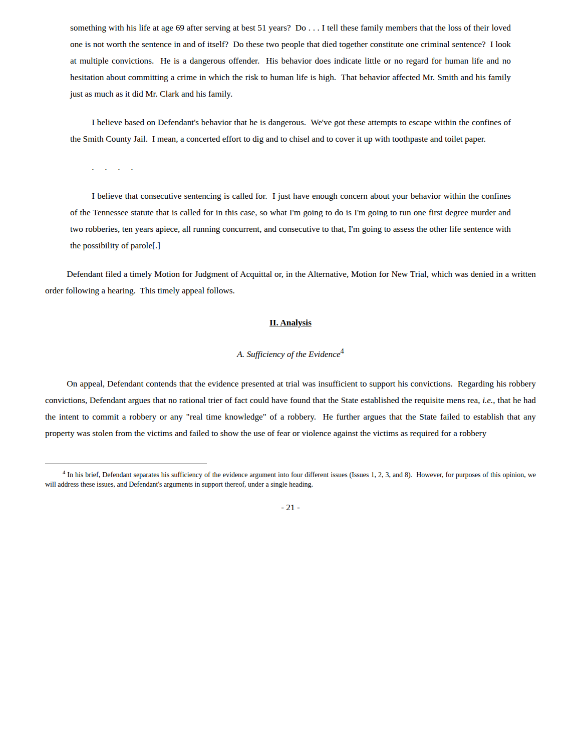something with his life at age 69 after serving at best 51 years? Do . . . I tell these family members that the loss of their loved one is not worth the sentence in and of itself? Do these two people that died together constitute one criminal sentence? I look at multiple convictions. He is a dangerous offender. His behavior does indicate little or no regard for human life and no hesitation about committing a crime in which the risk to human life is high. That behavior affected Mr. Smith and his family just as much as it did Mr. Clark and his family.
I believe based on Defendant's behavior that he is dangerous. We've got these attempts to escape within the confines of the Smith County Jail. I mean, a concerted effort to dig and to chisel and to cover it up with toothpaste and toilet paper.
. . . .
I believe that consecutive sentencing is called for. I just have enough concern about your behavior within the confines of the Tennessee statute that is called for in this case, so what I'm going to do is I'm going to run one first degree murder and two robberies, ten years apiece, all running concurrent, and consecutive to that, I'm going to assess the other life sentence with the possibility of parole[.]
Defendant filed a timely Motion for Judgment of Acquittal or, in the Alternative, Motion for New Trial, which was denied in a written order following a hearing. This timely appeal follows.
II. Analysis
A. Sufficiency of the Evidence4
On appeal, Defendant contends that the evidence presented at trial was insufficient to support his convictions. Regarding his robbery convictions, Defendant argues that no rational trier of fact could have found that the State established the requisite mens rea, i.e., that he had the intent to commit a robbery or any "real time knowledge" of a robbery. He further argues that the State failed to establish that any property was stolen from the victims and failed to show the use of fear or violence against the victims as required for a robbery
4 In his brief, Defendant separates his sufficiency of the evidence argument into four different issues (Issues 1, 2, 3, and 8). However, for purposes of this opinion, we will address these issues, and Defendant's arguments in support thereof, under a single heading.
- 21 -